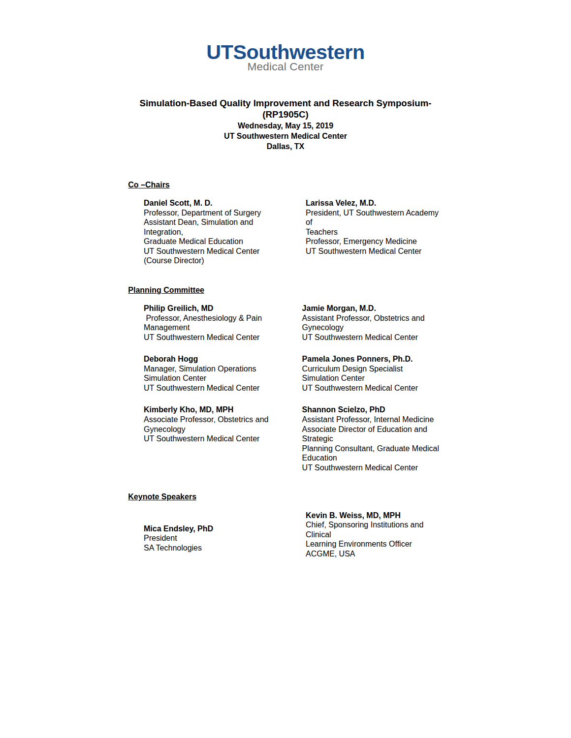UTSouthwestern Medical Center
Simulation-Based Quality Improvement and Research Symposium- (RP1905C)
Wednesday, May 15, 2019
UT Southwestern Medical Center
Dallas, TX
Co –Chairs
Daniel Scott, M. D. Professor, Department of Surgery Assistant Dean, Simulation and Integration, Graduate Medical Education UT Southwestern Medical Center (Course Director)
Larissa Velez, M.D. President, UT Southwestern Academy of Teachers Professor, Emergency Medicine UT Southwestern Medical Center
Planning Committee
Philip Greilich, MD Professor, Anesthesiology & Pain Management UT Southwestern Medical Center
Deborah Hogg Manager, Simulation Operations Simulation Center UT Southwestern Medical Center
Kimberly Kho, MD, MPH Associate Professor, Obstetrics and Gynecology UT Southwestern Medical Center
Jamie Morgan, M.D. Assistant Professor, Obstetrics and Gynecology UT Southwestern Medical Center
Pamela Jones Ponners, Ph.D. Curriculum Design Specialist Simulation Center UT Southwestern Medical Center
Shannon Scielzo, PhD Assistant Professor, Internal Medicine Associate Director of Education and Strategic Planning Consultant, Graduate Medical Education UT Southwestern Medical Center
Keynote Speakers
Mica Endsley, PhD President SA Technologies
Kevin B. Weiss, MD, MPH Chief, Sponsoring Institutions and Clinical Learning Environments Officer ACGME, USA